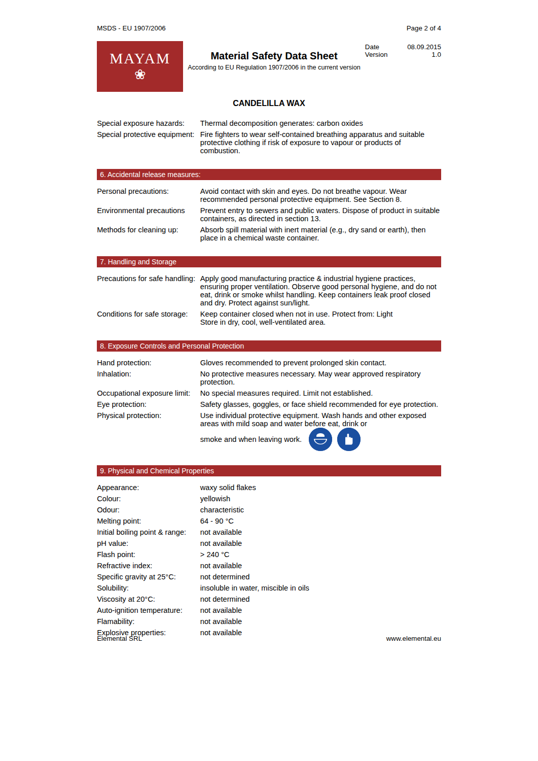MSDS - EU 1907/2006
Page 2 of 4
MAYAM
❀
Material Safety Data Sheet
According to EU Regulation 1907/2006 in the current version
| Date | 08.09.2015 |
| Version | 1.0 |
CANDELILLA WAX
| Special exposure hazards: | Thermal decomposition generates: carbon oxides |
| Special protective equipment: | Fire fighters to wear self-contained breathing apparatus and suitable protective clothing if risk of exposure to vapour or products of combustion. |
6. Accidental release measures:
| Personal precautions: | Avoid contact with skin and eyes. Do not breathe vapour. Wear recommended personal protective equipment. See Section 8. |
| Environmental precautions | Prevent entry to sewers and public waters. Dispose of product in suitable containers, as directed in section 13. |
| Methods for cleaning up: | Absorb spill material with inert material (e.g., dry sand or earth), then place in a chemical waste container. |
7. Handling and Storage
| Precautions for safe handling: | Apply good manufacturing practice & industrial hygiene practices, ensuring proper ventilation. Observe good personal hygiene, and do not eat, drink or smoke whilst handling. Keep containers leak proof closed and dry. Protect against sun/light. |
| Conditions for safe storage: | Keep container closed when not in use. Protect from: Light Store in dry, cool, well-ventilated area. |
8. Exposure Controls and Personal Protection
| Hand protection: | Gloves recommended to prevent prolonged skin contact. |
| Inhalation: | No protective measures necessary. May wear approved respiratory protection. |
| Occupational exposure limit: | No special measures required. Limit not established. |
| Eye protection: | Safety glasses, goggles, or face shield recommended for eye protection. |
| Physical protection: | Use individual protective equipment. Wash hands and other exposed areas with mild soap and water before eat, drink or smoke and when leaving work. |
9. Physical and Chemical Properties
| Appearance: | waxy solid flakes |
| Colour: | yellowish |
| Odour: | characteristic |
| Melting point: | 64 - 90 °C |
| Initial boiling point & range: | not available |
| pH value: | not available |
| Flash point: | > 240 °C |
| Refractive index: | not available |
| Specific gravity at 25°C: | not determined |
| Solubility: | insoluble in water, miscible in oils |
| Viscosity at 20°C: | not determined |
| Auto-ignition temperature: | not available |
| Flamability: | not available |
| Explosive properties: | not available |
Elemental SRL
www.elemental.eu